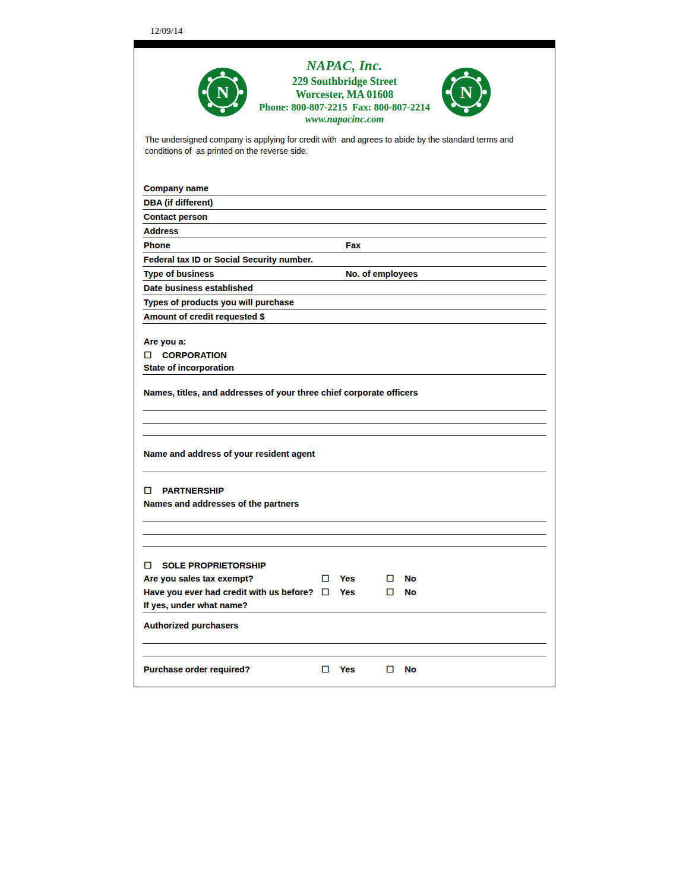12/09/14
N
NAPAC, Inc.
229 Southbridge Street
Worcester, MA 01608
Phone: 800-807-2215 Fax: 800-807-2214
www.napacinc.com
N
The undersigned company is applying for credit with and agrees to abide by the standard terms and conditions of as printed on the reverse side.
| Company name |
| DBA (if different) |
| Contact person |
| Address |
| Phone | Fax |
| Federal tax ID or Social Security number. |
| Type of business | No. of employees |
| Date business established |
| Types of products you will purchase |
| Amount of credit requested $ |
Are you a:
☐ CORPORATION
State of incorporation
Names, titles, and addresses of your three chief corporate officers
Name and address of your resident agent
☐ PARTNERSHIP
Names and addresses of the partners
☐ SOLE PROPRIETORSHIP
| Are you sales tax exempt? | ☐ Yes | ☐ No | |
| Have you ever had credit with us before? | ☐ Yes | ☐ No | |
If yes, under what name?
Authorized purchasers
| Purchase order required? | ☐ Yes | ☐ No | |